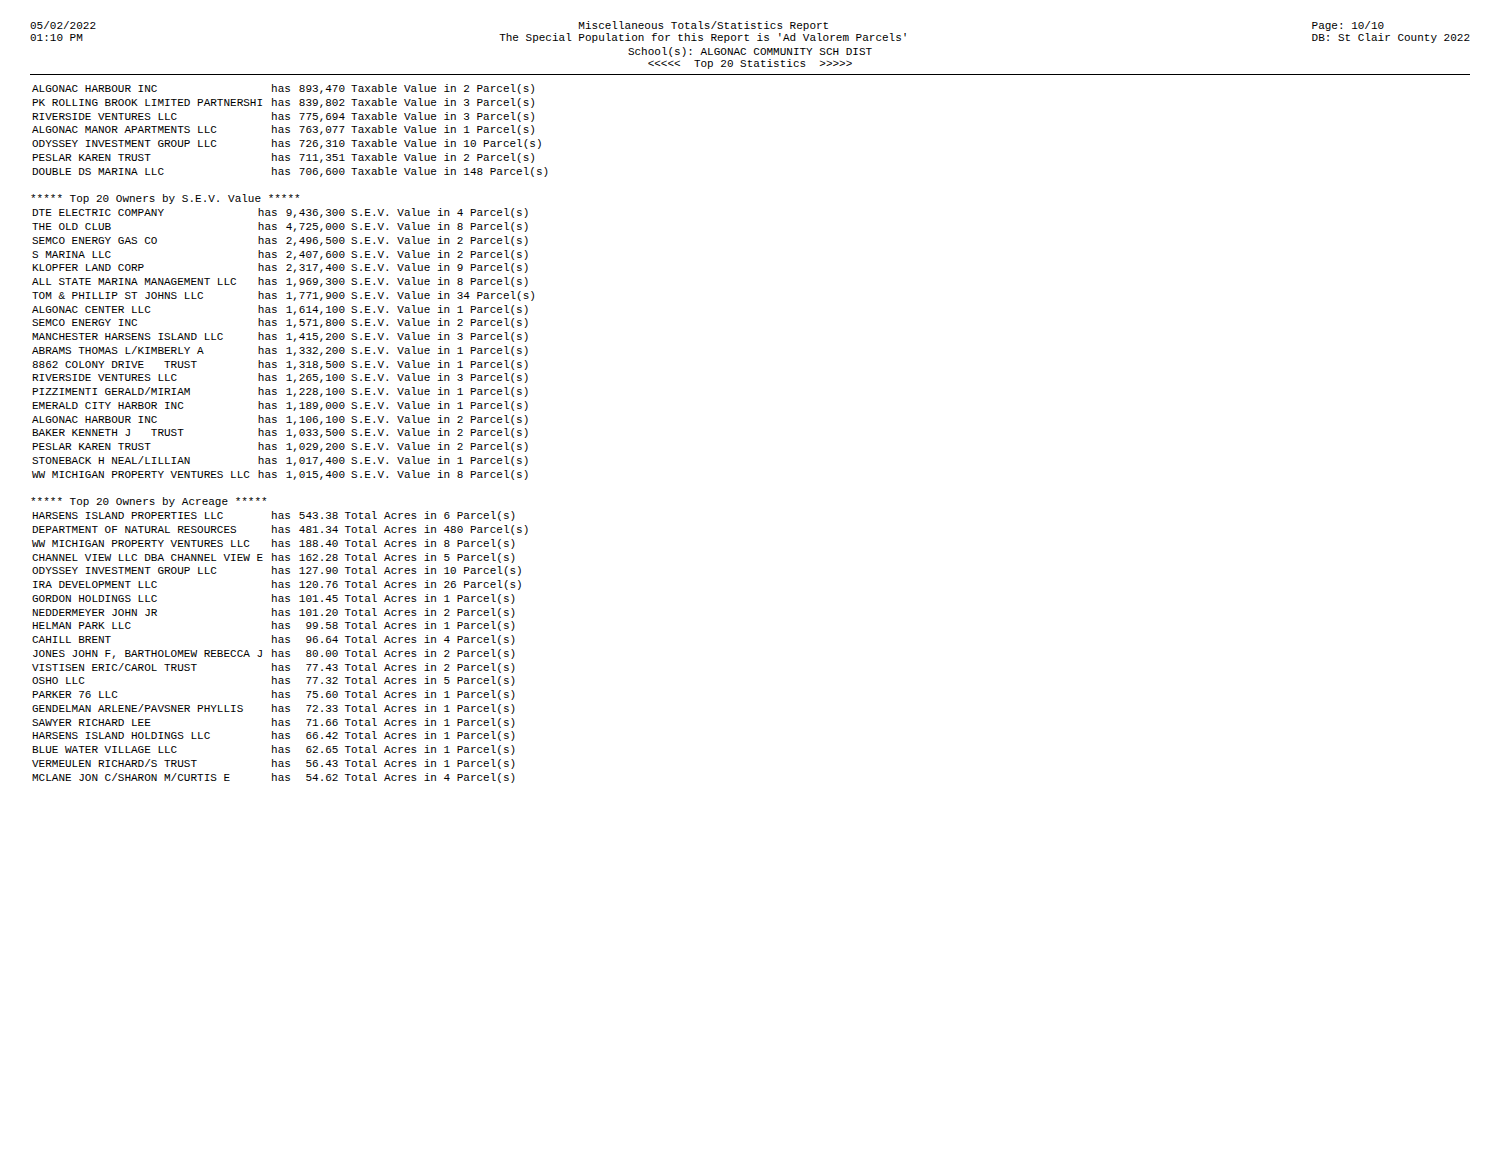05/02/2022
01:10 PM
Miscellaneous Totals/Statistics Report
The Special Population for this Report is 'Ad Valorem Parcels'
Page: 10/10
DB: St Clair County 2022
School(s): ALGONAC COMMUNITY SCH DIST
<<<<< Top 20 Statistics >>>>>
| ALGONAC HARBOUR INC | has | 893,470 | Taxable Value in 2 Parcel(s) |
| PK ROLLING BROOK LIMITED PARTNERSHI | has | 839,802 | Taxable Value in 3 Parcel(s) |
| RIVERSIDE VENTURES LLC | has | 775,694 | Taxable Value in 3 Parcel(s) |
| ALGONAC MANOR APARTMENTS LLC | has | 763,077 | Taxable Value in 1 Parcel(s) |
| ODYSSEY INVESTMENT GROUP LLC | has | 726,310 | Taxable Value in 10 Parcel(s) |
| PESLAR KAREN TRUST | has | 711,351 | Taxable Value in 2 Parcel(s) |
| DOUBLE DS MARINA LLC | has | 706,600 | Taxable Value in 148 Parcel(s) |
***** Top 20 Owners by S.E.V. Value *****
| DTE ELECTRIC COMPANY | has | 9,436,300 | S.E.V. Value in 4 Parcel(s) |
| THE OLD CLUB | has | 4,725,000 | S.E.V. Value in 8 Parcel(s) |
| SEMCO ENERGY GAS CO | has | 2,496,500 | S.E.V. Value in 2 Parcel(s) |
| S MARINA LLC | has | 2,407,600 | S.E.V. Value in 2 Parcel(s) |
| KLOPFER LAND CORP | has | 2,317,400 | S.E.V. Value in 9 Parcel(s) |
| ALL STATE MARINA MANAGEMENT LLC | has | 1,969,300 | S.E.V. Value in 8 Parcel(s) |
| TOM & PHILLIP ST JOHNS LLC | has | 1,771,900 | S.E.V. Value in 34 Parcel(s) |
| ALGONAC CENTER LLC | has | 1,614,100 | S.E.V. Value in 1 Parcel(s) |
| SEMCO ENERGY INC | has | 1,571,800 | S.E.V. Value in 2 Parcel(s) |
| MANCHESTER HARSENS ISLAND LLC | has | 1,415,200 | S.E.V. Value in 3 Parcel(s) |
| ABRAMS THOMAS L/KIMBERLY A | has | 1,332,200 | S.E.V. Value in 1 Parcel(s) |
| 8862 COLONY DRIVE TRUST | has | 1,318,500 | S.E.V. Value in 1 Parcel(s) |
| RIVERSIDE VENTURES LLC | has | 1,265,100 | S.E.V. Value in 3 Parcel(s) |
| PIZZIMENTI GERALD/MIRIAM | has | 1,228,100 | S.E.V. Value in 1 Parcel(s) |
| EMERALD CITY HARBOR INC | has | 1,189,000 | S.E.V. Value in 1 Parcel(s) |
| ALGONAC HARBOUR INC | has | 1,106,100 | S.E.V. Value in 2 Parcel(s) |
| BAKER KENNETH J TRUST | has | 1,033,500 | S.E.V. Value in 2 Parcel(s) |
| PESLAR KAREN TRUST | has | 1,029,200 | S.E.V. Value in 2 Parcel(s) |
| STONEBACK H NEAL/LILLIAN | has | 1,017,400 | S.E.V. Value in 1 Parcel(s) |
| WW MICHIGAN PROPERTY VENTURES LLC | has | 1,015,400 | S.E.V. Value in 8 Parcel(s) |
***** Top 20 Owners by Acreage *****
| HARSENS ISLAND PROPERTIES LLC | has | 543.38 | Total Acres in 6 Parcel(s) |
| DEPARTMENT OF NATURAL RESOURCES | has | 481.34 | Total Acres in 480 Parcel(s) |
| WW MICHIGAN PROPERTY VENTURES LLC | has | 188.40 | Total Acres in 8 Parcel(s) |
| CHANNEL VIEW LLC DBA CHANNEL VIEW E | has | 162.28 | Total Acres in 5 Parcel(s) |
| ODYSSEY INVESTMENT GROUP LLC | has | 127.90 | Total Acres in 10 Parcel(s) |
| IRA DEVELOPMENT LLC | has | 120.76 | Total Acres in 26 Parcel(s) |
| GORDON HOLDINGS LLC | has | 101.45 | Total Acres in 1 Parcel(s) |
| NEDDERMEYER JOHN JR | has | 101.20 | Total Acres in 2 Parcel(s) |
| HELMAN PARK LLC | has | 99.58 | Total Acres in 1 Parcel(s) |
| CAHILL BRENT | has | 96.64 | Total Acres in 4 Parcel(s) |
| JONES JOHN F, BARTHOLOMEW REBECCA J | has | 80.00 | Total Acres in 2 Parcel(s) |
| VISTISEN ERIC/CAROL TRUST | has | 77.43 | Total Acres in 2 Parcel(s) |
| OSHO LLC | has | 77.32 | Total Acres in 5 Parcel(s) |
| PARKER 76 LLC | has | 75.60 | Total Acres in 1 Parcel(s) |
| GENDELMAN ARLENE/PAVSNER PHYLLIS | has | 72.33 | Total Acres in 1 Parcel(s) |
| SAWYER RICHARD LEE | has | 71.66 | Total Acres in 1 Parcel(s) |
| HARSENS ISLAND HOLDINGS LLC | has | 66.42 | Total Acres in 1 Parcel(s) |
| BLUE WATER VILLAGE LLC | has | 62.65 | Total Acres in 1 Parcel(s) |
| VERMEULEN RICHARD/S TRUST | has | 56.43 | Total Acres in 1 Parcel(s) |
| MCLANE JON C/SHARON M/CURTIS E | has | 54.62 | Total Acres in 4 Parcel(s) |